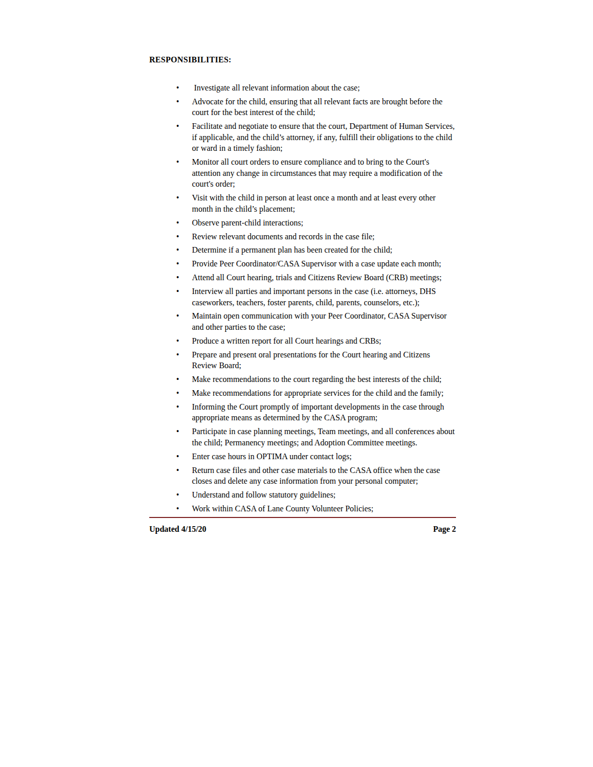RESPONSIBILITIES:
Investigate all relevant information about the case;
Advocate for the child, ensuring that all relevant facts are brought before the court for the best interest of the child;
Facilitate and negotiate to ensure that the court, Department of Human Services, if applicable, and the child’s attorney, if any, fulfill their obligations to the child or ward in a timely fashion;
Monitor all court orders to ensure compliance and to bring to the Court's attention any change in circumstances that may require a modification of the court's order;
Visit with the child in person at least once a month and at least every other month in the child’s placement;
Observe parent-child interactions;
Review relevant documents and records in the case file;
Determine if a permanent plan has been created for the child;
Provide Peer Coordinator/CASA Supervisor with a case update each month;
Attend all Court hearing, trials and Citizens Review Board (CRB) meetings;
Interview all parties and important persons in the case (i.e. attorneys, DHS caseworkers, teachers, foster parents, child, parents, counselors, etc.);
Maintain open communication with your Peer Coordinator, CASA Supervisor and other parties to the case;
Produce a written report for all Court hearings and CRBs;
Prepare and present oral presentations for the Court hearing and Citizens Review Board;
Make recommendations to the court regarding the best interests of the child;
Make recommendations for appropriate services for the child and the family;
Informing the Court promptly of important developments in the case through appropriate means as determined by the CASA program;
Participate in case planning meetings, Team meetings, and all conferences about the child; Permanency meetings; and Adoption Committee meetings.
Enter case hours in OPTIMA under contact logs;
Return case files and other case materials to the CASA office when the case closes and delete any case information from your personal computer;
Understand and follow statutory guidelines;
Work within CASA of Lane County Volunteer Policies;
Updated 4/15/20 Page 2